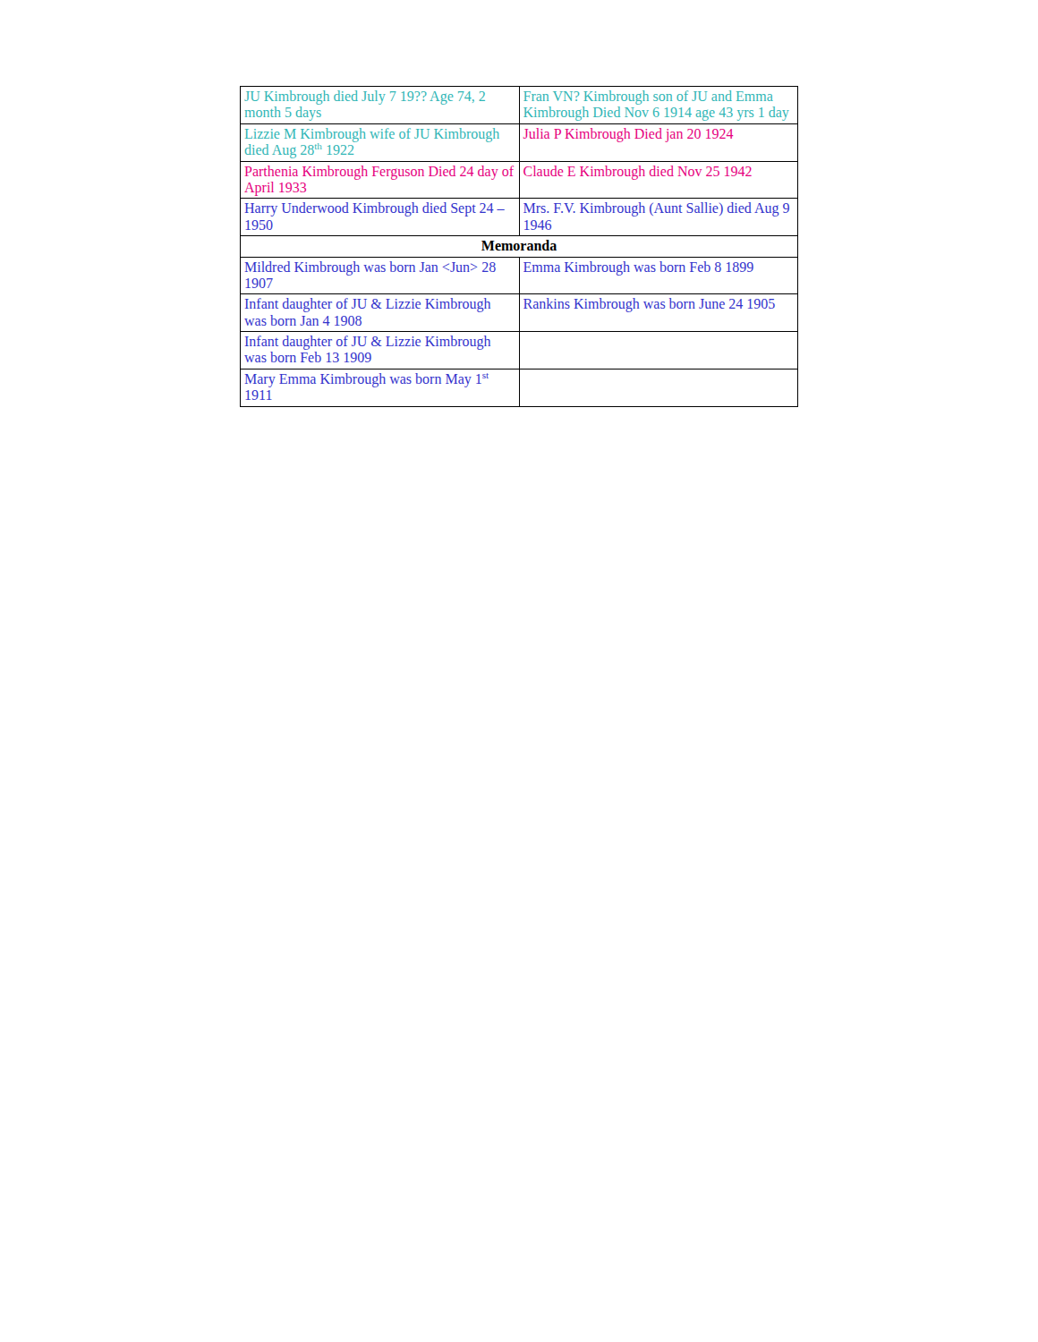| JU Kimbrough died July 7 19?? Age 74, 2 month 5 days | Fran VN? Kimbrough son of JU and Emma Kimbrough Died Nov 6 1914 age 43 yrs 1 day |
| Lizzie M Kimbrough wife of JU Kimbrough died Aug 28 th 1922 | Julia P Kimbrough Died jan 20 1924 |
| Parthenia Kimbrough Ferguson Died 24 day of April 1933 | Claude E Kimbrough died Nov 25 1942 |
| Harry Underwood Kimbrough died Sept 24 – 1950 | Mrs. F.V. Kimbrough (Aunt Sallie) died Aug 9 1946 |
| Memoranda |
| Mildred Kimbrough was born Jan <Jun> 28 1907 | Emma Kimbrough was born Feb 8 1899 |
| Infant daughter of JU & Lizzie Kimbrough was born Jan 4 1908 | Rankins Kimbrough was born June 24 1905 |
| Infant daughter of JU & Lizzie Kimbrough was born Feb 13 1909 | |
| Mary Emma Kimbrough was born May 1 st 1911 | |